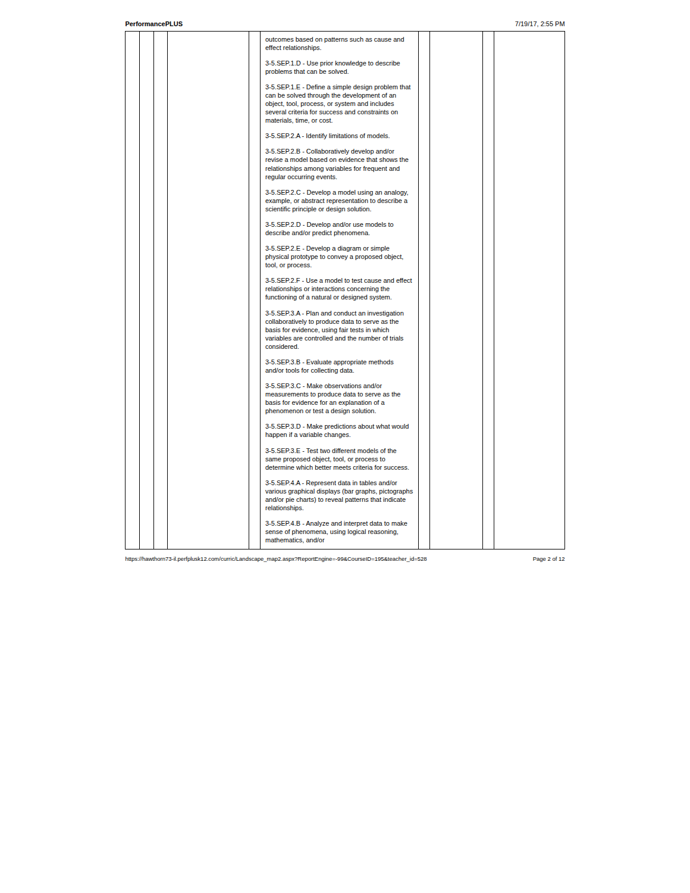PerformancePLUS
7/19/17, 2:55 PM
| | | | | | outcomes based on patterns such as cause and effect relationships. 3-5.SEP.1.D - Use prior knowledge to describe problems that can be solved. 3-5.SEP.1.E - Define a simple design problem that can be solved through the development of an object, tool, process, or system and includes several criteria for success and constraints on materials, time, or cost. 3-5.SEP.2.A - Identify limitations of models. 3-5.SEP.2.B - Collaboratively develop and/or revise a model based on evidence that shows the relationships among variables for frequent and regular occurring events. 3-5.SEP.2.C - Develop a model using an analogy, example, or abstract representation to describe a scientific principle or design solution. 3-5.SEP.2.D - Develop and/or use models to describe and/or predict phenomena. 3-5.SEP.2.E - Develop a diagram or simple physical prototype to convey a proposed object, tool, or process. 3-5.SEP.2.F - Use a model to test cause and effect relationships or interactions concerning the functioning of a natural or designed system. 3-5.SEP.3.A - Plan and conduct an investigation collaboratively to produce data to serve as the basis for evidence, using fair tests in which variables are controlled and the number of trials considered. 3-5.SEP.3.B - Evaluate appropriate methods and/or tools for collecting data. 3-5.SEP.3.C - Make observations and/or measurements to produce data to serve as the basis for evidence for an explanation of a phenomenon or test a design solution. 3-5.SEP.3.D - Make predictions about what would happen if a variable changes. 3-5.SEP.3.E - Test two different models of the same proposed object, tool, or process to determine which better meets criteria for success. 3-5.SEP.4.A - Represent data in tables and/or various graphical displays (bar graphs, pictographs and/or pie charts) to reveal patterns that indicate relationships. 3-5.SEP.4.B - Analyze and interpret data to make sense of phenomena, using logical reasoning, mathematics, and/or | | | | |
https://hawthorn73-il.perfplusk12.com/curric/Landscape_map2.aspx?ReportEngine=-99&CourseID=195&teacher_id=528
Page 2 of 12